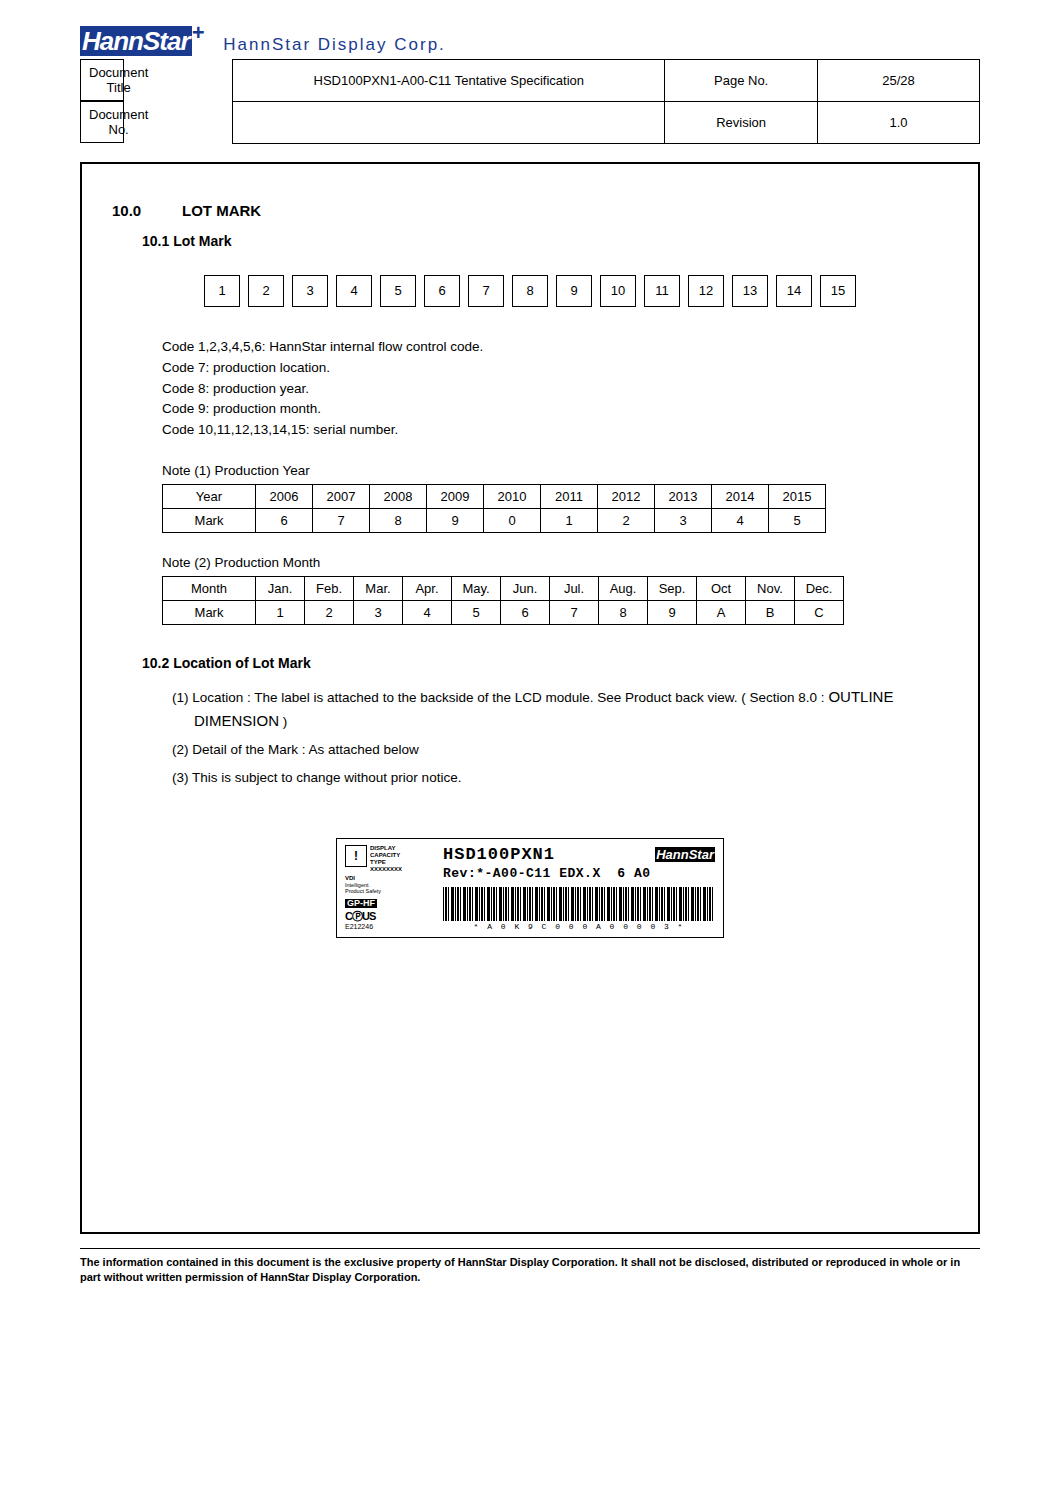HannStar+
HannStar Display Corp.
| Document Title | HSD100PXN1-A00-C11 Tentative Specification | Page No. | 25/28 |
| Document No. | | Revision | 1.0 |
10.0 LOT MARK
10.1 Lot Mark
1
2
3
4
5
6
7
8
9
10
11
12
13
14
15
Code 1,2,3,4,5,6: HannStar internal flow control code.
Code 7: production location.
Code 8: production year.
Code 9: production month.
Code 10,11,12,13,14,15: serial number.
Note (1) Production Year
| Year | 2006 | 2007 | 2008 | 2009 | 2010 | 2011 | 2012 | 2013 | 2014 | 2015 |
| Mark | 6 | 7 | 8 | 9 | 0 | 1 | 2 | 3 | 4 | 5 |
Note (2) Production Month
| Month | Jan. | Feb. | Mar. | Apr. | May. | Jun. | Jul. | Aug. | Sep. | Oct | Nov. | Dec. |
| Mark | 1 | 2 | 3 | 4 | 5 | 6 | 7 | 8 | 9 | A | B | C |
10.2 Location of Lot Mark
(1) Location : The label is attached to the backside of the LCD module. See Product back view. ( Section 8.0 : OUTLINE DIMENSION )
(2) Detail of the Mark : As attached below
(3) This is subject to change without prior notice.
!
DISPLAY
CAPACITY
TYPE
XXXXXXXX
VDI
Intelligent
Product Safety
GP-HF
CⓅUS
E212246
HSD100PXN1 HannStar
Rev:*-A00-C11 EDX.X 6 A0
* A 0 K 9 C 0 0 0 A 0 0 0 0 3 *
The information contained in this document is the exclusive property of HannStar Display Corporation. It shall not be disclosed, distributed or reproduced in whole or in part without written permission of HannStar Display Corporation.